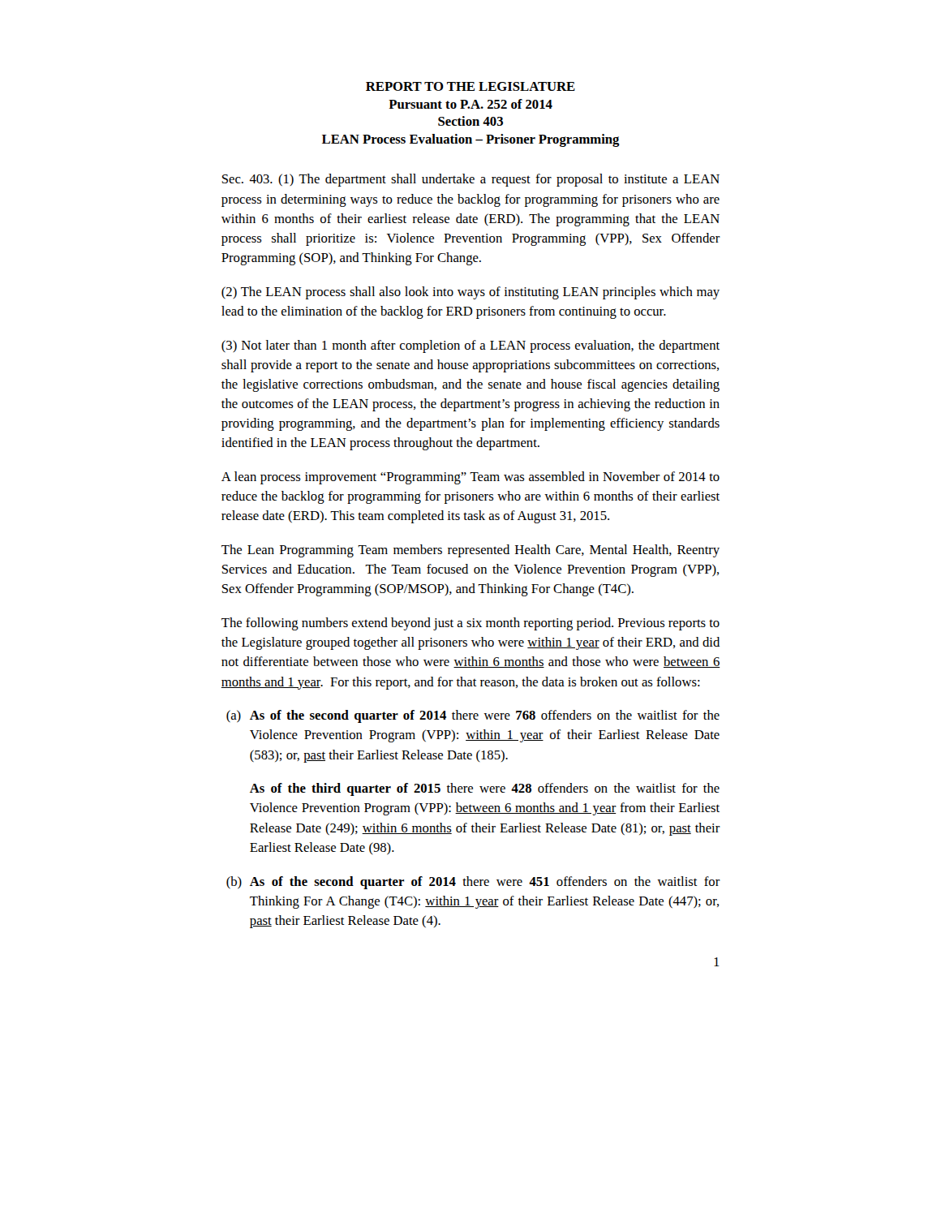REPORT TO THE LEGISLATURE
Pursuant to P.A. 252 of 2014
Section 403
LEAN Process Evaluation – Prisoner Programming
Sec. 403. (1) The department shall undertake a request for proposal to institute a LEAN process in determining ways to reduce the backlog for programming for prisoners who are within 6 months of their earliest release date (ERD). The programming that the LEAN process shall prioritize is: Violence Prevention Programming (VPP), Sex Offender Programming (SOP), and Thinking For Change.
(2) The LEAN process shall also look into ways of instituting LEAN principles which may lead to the elimination of the backlog for ERD prisoners from continuing to occur.
(3) Not later than 1 month after completion of a LEAN process evaluation, the department shall provide a report to the senate and house appropriations subcommittees on corrections, the legislative corrections ombudsman, and the senate and house fiscal agencies detailing the outcomes of the LEAN process, the department’s progress in achieving the reduction in providing programming, and the department’s plan for implementing efficiency standards identified in the LEAN process throughout the department.
A lean process improvement “Programming” Team was assembled in November of 2014 to reduce the backlog for programming for prisoners who are within 6 months of their earliest release date (ERD). This team completed its task as of August 31, 2015.
The Lean Programming Team members represented Health Care, Mental Health, Reentry Services and Education. The Team focused on the Violence Prevention Program (VPP), Sex Offender Programming (SOP/MSOP), and Thinking For Change (T4C).
The following numbers extend beyond just a six month reporting period. Previous reports to the Legislature grouped together all prisoners who were within 1 year of their ERD, and did not differentiate between those who were within 6 months and those who were between 6 months and 1 year. For this report, and for that reason, the data is broken out as follows:
(a)
As of the second quarter of 2014 there were 768 offenders on the waitlist for the Violence Prevention Program (VPP): within 1 year of their Earliest Release Date (583); or, past their Earliest Release Date (185).
As of the third quarter of 2015 there were 428 offenders on the waitlist for the Violence Prevention Program (VPP): between 6 months and 1 year from their Earliest Release Date (249); within 6 months of their Earliest Release Date (81); or, past their Earliest Release Date (98).
(b)
As of the second quarter of 2014 there were 451 offenders on the waitlist for Thinking For A Change (T4C): within 1 year of their Earliest Release Date (447); or, past their Earliest Release Date (4).
1